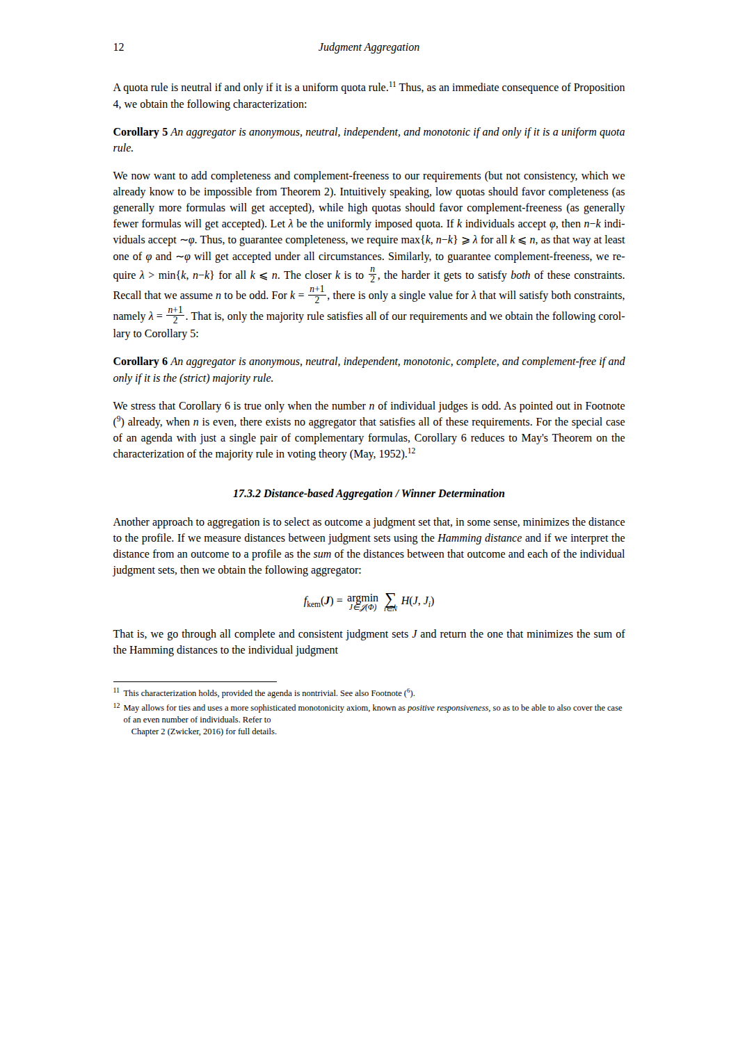12 Judgment Aggregation 12
A quota rule is neutral if and only if it is a uniform quota rule.11 Thus, as an immediate consequence of Proposition 4, we obtain the following characterization:
Corollary 5 An aggregator is anonymous, neutral, independent, and monotonic if and only if it is a uniform quota rule.
We now want to add completeness and complement-freeness to our requirements (but not consistency, which we already know to be impossible from Theorem 2). Intuitively speaking, low quotas should favor completeness (as generally more formulas will get accepted), while high quotas should favor complement-freeness (as generally fewer formulas will get accepted). Let λ be the uniformly imposed quota. If k individuals accept φ, then n−k individuals accept ∼φ. Thus, to guarantee completeness, we require max{k, n−k} ⩾ λ for all k ⩽ n, as that way at least one of φ and ∼φ will get accepted under all circumstances. Similarly, to guarantee complement-freeness, we require λ > min{k, n−k} for all k ⩽ n. The closer k is to n 2, the harder it gets to satisfy both of these constraints. Recall that we assume n to be odd. For k = n+12, there is only a single value for λ that will satisfy both constraints, namely λ = n+12. That is, only the majority rule satisfies all of our requirements and we obtain the following corollary to Corollary 5:
Corollary 6 An aggregator is anonymous, neutral, independent, monotonic, complete, and complement-free if and only if it is the (strict) majority rule.
We stress that Corollary 6 is true only when the number n of individual judges is odd. As pointed out in Footnote (9) already, when n is even, there exists no aggregator that satisfies all of these requirements. For the special case of an agenda with just a single pair of complementary formulas, Corollary 6 reduces to May's Theorem on the characterization of the majority rule in voting theory (May, 1952).12
17.3.2 Distance-based Aggregation / Winner Determination
Another approach to aggregation is to select as outcome a judgment set that, in some sense, minimizes the distance to the profile. If we measure distances between judgment sets using the Hamming distance and if we interpret the distance from an outcome to a profile as the sum of the distances between that outcome and each of the individual judgment sets, then we obtain the following aggregator:
fkem(J) = argmin J∈𝒥(Φ) ∑i∈N H(J, Ji)
That is, we go through all complete and consistent judgment sets J and return the one that minimizes the sum of the Hamming distances to the individual judgment
11 This characterization holds, provided the agenda is nontrivial. See also Footnote (6).
12 May allows for ties and uses a more sophisticated monotonicity axiom, known as positive responsiveness, so as to be able to also cover the case of an even number of individuals. Refer to Chapter 2 (Zwicker, 2016) for full details.